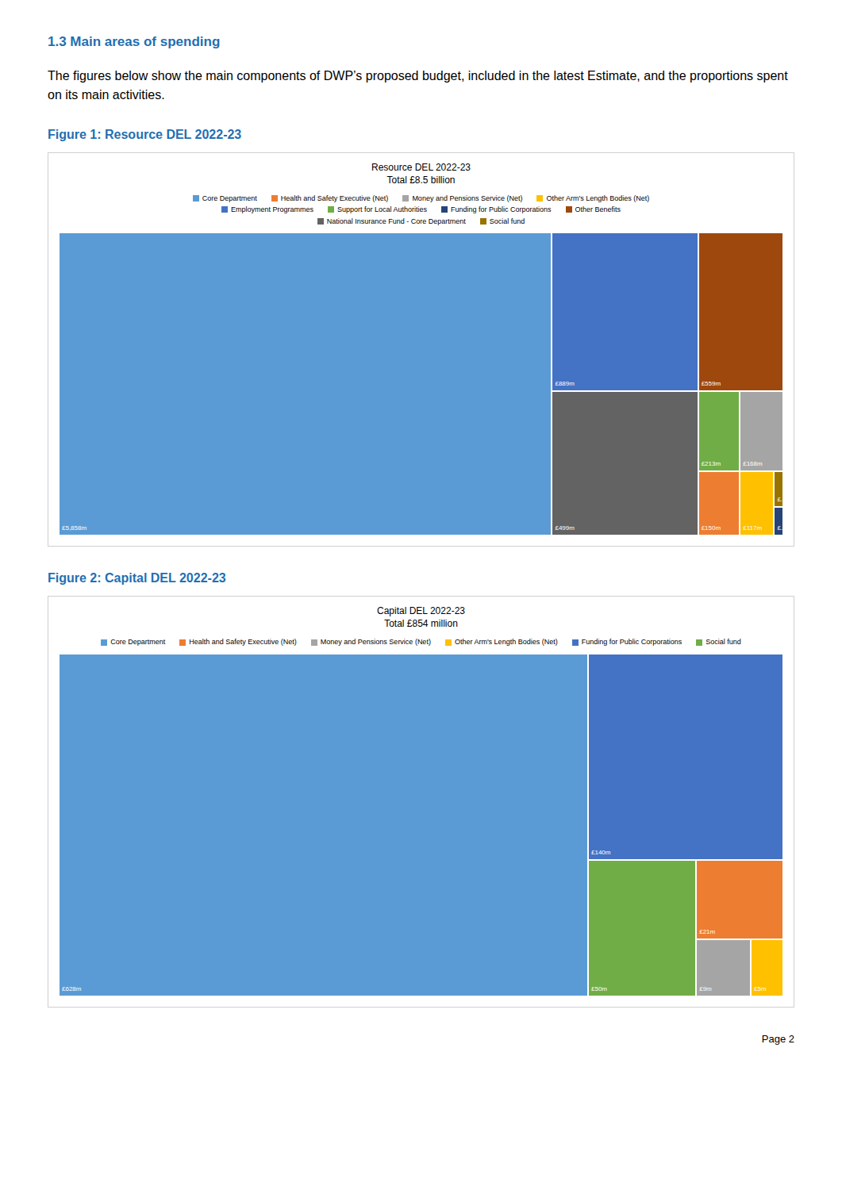1.3 Main areas of spending
The figures below show the main components of DWP’s proposed budget, included in the latest Estimate, and the proportions spent on its main activities.
Figure 1: Resource DEL 2022-23
Resource DEL 2022-23
Total £8.5 billion
Core Department Health and Safety Executive (Net) Money and Pensions Service (Net) Other Arm's Length Bodies (Net)
Employment Programmes Support for Local Authorities Funding for Public Corporations Other Benefits
National Insurance Fund - Core Department Social fund
£5,858m
£889m
£499m
£559m
£213m
£150m
£168m
£117m
£...
£...
Figure 2: Capital DEL 2022-23
Capital DEL 2022-23
Total £854 million
Core Department Health and Safety Executive (Net) Money and Pensions Service (Net) Other Arm's Length Bodies (Net) Funding for Public Corporations Social fund
£628m
£140m
£50m
£21m
£9m
£5m
Page 2